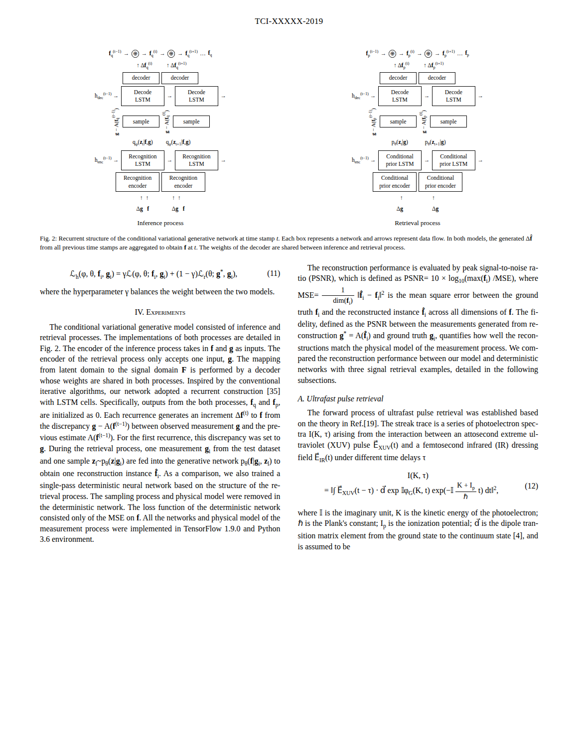TCI-XXXXX-2019
fq(t−1) → ⊕ → fq(t) → ⊕ → fq(t+1) … fq
↑ Δfq(t) ↑ Δfq(t+1)
decoder decoder
hdec(t−1) → Decode
LSTM → Decode
LSTM →
g − A(fq(t−1)) sample g − A(fq(t)) sample
qφ(zt|f,g) qφ(zt+1|f,g)
henc(t−1) → Recognition
LSTM → Recognition
LSTM →
Recognition
encoder Recognition
encoder
↑ ↑ ↑ ↑
Δg f Δg f
Inference process
fp(t−1) → ⊕ → fp(t) → ⊕ → fp(t+1) … fp
↑ Δfp(t) ↑ Δfp(t+1)
decoder decoder
hdec(t−1) → Decode
LSTM → Decode
LSTM →
g − A(fp(t−1)) sample g − A(fp(t)) sample
pθ(zt|g) pθ(zt+1|g)
henc(t−1) → Conditional
prior LSTM → Conditional
prior LSTM →
Conditional
prior encoder Conditional
prior encoder
↑ ↑
Δg Δg
Retrieval process
Fig. 2: Recurrent structure of the conditional variational generative network at time stamp t. Each box represents a network and arrows represent data flow. In both models, the generated Δf̂ from all previous time stamps are aggregated to obtain f at t. The weights of the decoder are shared between inference and retrieval process.
ℒh(φ, θ, fi, gi) = γℒ(φ, θ; fi, gi) + (1 − γ)ℒr(θ; g*, gi), (11)
where the hyperparameter γ balances the weight between the two models.
IV. Experiments
The conditional variational generative model consisted of inference and retrieval processes. The implementations of both processes are detailed in Fig. 2. The encoder of the inference process takes in f and g as inputs. The encoder of the retrieval process only accepts one input, g. The mapping from latent domain to the signal domain F is performed by a decoder whose weights are shared in both processes. Inspired by the conventional iterative algorithms, our network adopted a recurrent construction [35] with LSTM cells. Specifically, outputs from the both processes, fq and fp, are initialized as 0. Each recurrence generates an increment Δf(t) to f from the discrepancy g − A(f(t−1)) between observed measurement g and the previous estimate A(f(t−1)). For the first recurrence, this discrepancy was set to g. During the retrieval process, one measurement gi from the test dataset and one sample zl~pθ(z|gi) are fed into the generative network pθ(f|gi, zl) to obtain one reconstruction instance f̂i. As a comparison, we also trained a single-pass deterministic neural network based on the structure of the retrieval process. The sampling process and physical model were removed in the deterministic network. The loss function of the deterministic network consisted only of the MSE on f. All the networks and physical model of the measurement process were implemented in TensorFlow 1.9.0 and Python 3.6 environment.
The reconstruction performance is evaluated by peak signal-to-noise ratio (PSNR), which is defined as PSNR= 10 × log10(max(fi) /MSE), where MSE= 1 dim(fi) ‖f̂i − fi‖2 is the mean square error between the ground truth fi and the reconstructed instance f̂i across all dimensions of f. The fidelity, defined as the PSNR between the measurements generated from reconstruction g* = A(f̂i) and ground truth gi, quantifies how well the reconstructions match the physical model of the measurement process. We compared the reconstruction performance between our model and deterministic networks with three signal retrieval examples, detailed in the following subsections.
A. Ultrafast pulse retrieval
The forward process of ultrafast pulse retrieval was established based on the theory in Ref.[19]. The streak trace is a series of photoelectron spectra I(K, τ) arising from the interaction between an attosecond extreme ultraviolet (XUV) pulse E⃗XUV(t) and a femtosecond infrared (IR) dressing field E⃗IR(t) under different time delays τ
I(K, τ)
= ‖∫ E⃗XUV(t − τ) · d⃗ exp 𝕀φG(K, t) exp(−𝕀 K + Ip ℏ t) dt‖2, (12)
where 𝕀 is the imaginary unit, K is the kinetic energy of the photoelectron; ℏ is the Plank's constant; Ip is the ionization potential; d⃗ is the dipole transition matrix element from the ground state to the continuum state [4], and is assumed to be